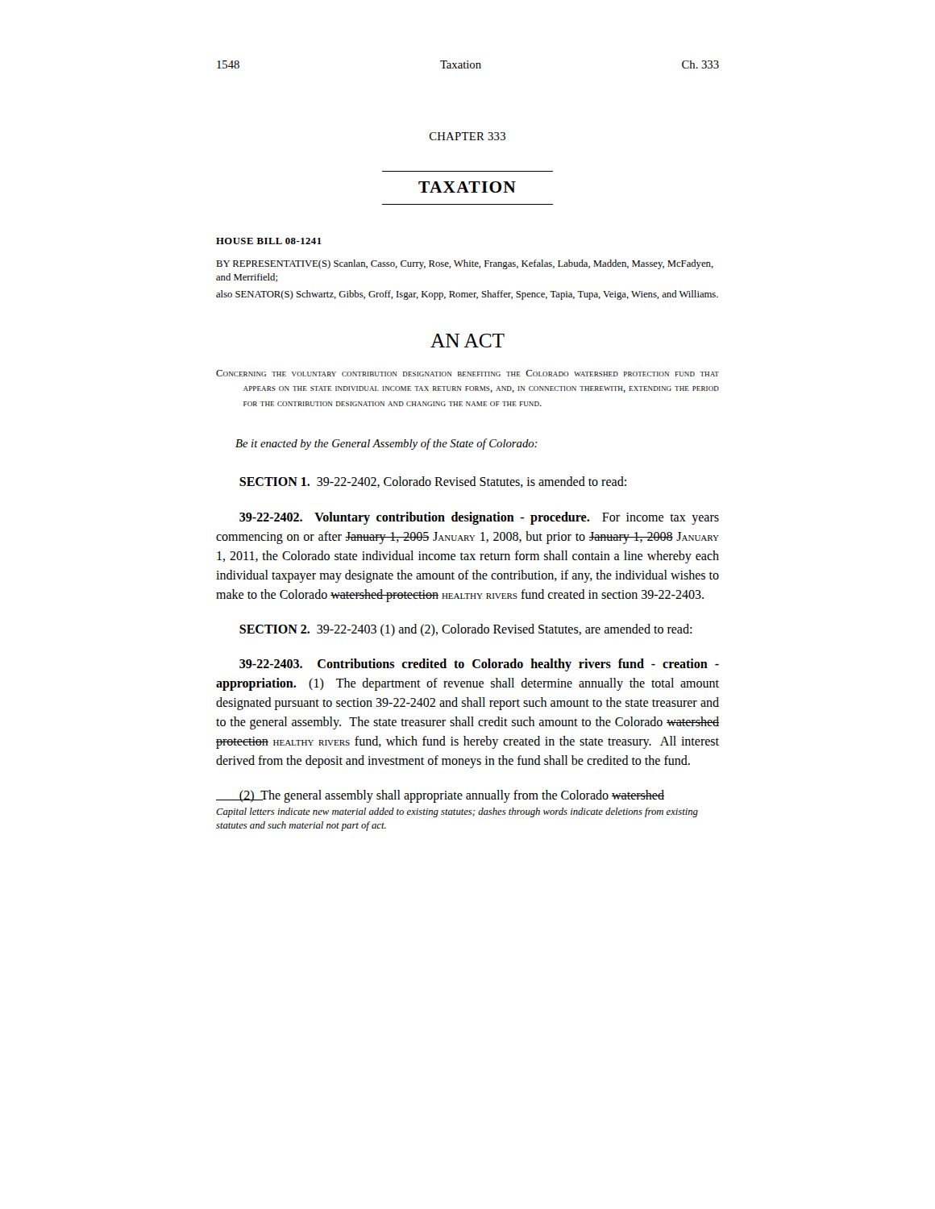1548 Taxation Ch. 333
CHAPTER 333
TAXATION
HOUSE BILL 08-1241
BY REPRESENTATIVE(S) Scanlan, Casso, Curry, Rose, White, Frangas, Kefalas, Labuda, Madden, Massey, McFadyen, and Merrifield;
also SENATOR(S) Schwartz, Gibbs, Groff, Isgar, Kopp, Romer, Shaffer, Spence, Tapia, Tupa, Veiga, Wiens, and Williams.
AN ACT
Concerning the voluntary contribution designation benefiting the Colorado watershed protection fund that appears on the state individual income tax return forms, and, in connection therewith, extending the period for the contribution designation and changing the name of the fund.
Be it enacted by the General Assembly of the State of Colorado:
SECTION 1. 39-22-2402, Colorado Revised Statutes, is amended to read:
39-22-2402. Voluntary contribution designation - procedure. For income tax years commencing on or after January 1, 2005 January 1, 2008, but prior to January 1, 2008 January 1, 2011, the Colorado state individual income tax return form shall contain a line whereby each individual taxpayer may designate the amount of the contribution, if any, the individual wishes to make to the Colorado watershed protection healthy rivers fund created in section 39-22-2403.
SECTION 2. 39-22-2403 (1) and (2), Colorado Revised Statutes, are amended to read:
39-22-2403. Contributions credited to Colorado healthy rivers fund - creation - appropriation. (1) The department of revenue shall determine annually the total amount designated pursuant to section 39-22-2402 and shall report such amount to the state treasurer and to the general assembly. The state treasurer shall credit such amount to the Colorado watershed protection healthy rivers fund, which fund is hereby created in the state treasury. All interest derived from the deposit and investment of moneys in the fund shall be credited to the fund.
(2) The general assembly shall appropriate annually from the Colorado watershed
Capital letters indicate new material added to existing statutes; dashes through words indicate deletions from existing statutes and such material not part of act.